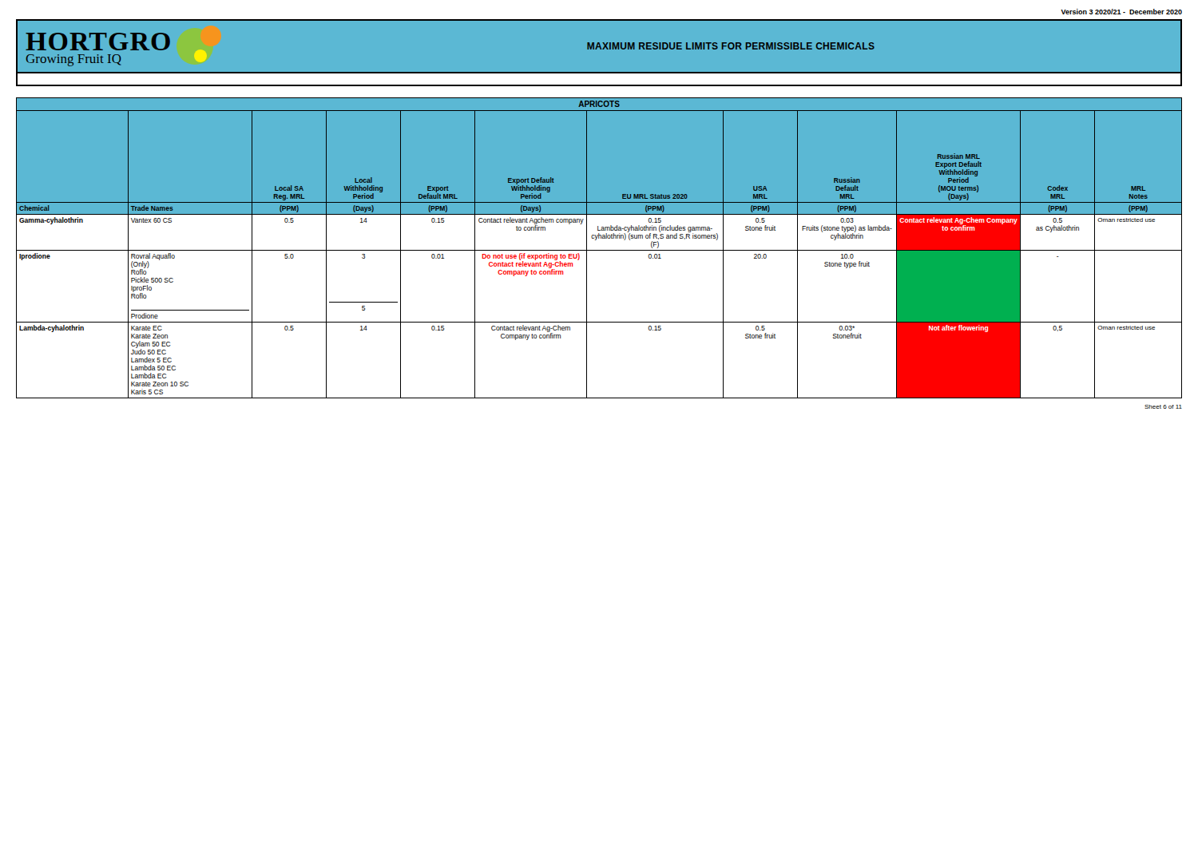Version 3 2020/21 - December 2020
HORTGRO
Growing Fruit IQ
MAXIMUM RESIDUE LIMITS FOR PERMISSIBLE CHEMICALS
APRICOTS
| | | Local SA Reg. MRL | Local Withholding Period | Export Default MRL | Export Default Withholding Period | EU MRL Status 2020 | USA MRL | Russian Default MRL | Russian MRL Export Default Withholding Period (MOU terms) (Days) | Codex MRL | MRL Notes |
| --- | --- | --- | --- | --- | --- | --- | --- | --- | --- | --- | --- |
| Chemical | Trade Names | (PPM) | (Days) | (PPM) | (Days) | (PPM) | (PPM) | (PPM) | | (PPM) | (PPM) |
| Gamma-cyhalothrin | Vantex 60 CS | 0.5 | 14 | 0.15 | Contact relevant Agchem company to confirm | 0.15 Lambda-cyhalothrin (includes gamma-cyhalothrin) (sum of R,S and S,R isomers) (F) | 0.5 Stone fruit | 0.03 Fruits (stone type) as lambda-cyhalothrin | Contact relevant Ag-Chem Company to confirm | 0.5 as Cyhalothrin | Oman restricted use |
| Iprodione | Rovral Aquaflo (Only) Roflo Pickle 500 SC IproFlo Roflo Prodione | 5.0 | 3 5 | 0.01 | Do not use (if exporting to EU) Contact relevant Ag-Chem Company to confirm | 0.01 | 20.0 | 10.0 Stone type fruit | | - | |
| Lambda-cyhalothrin | Karate EC Karate Zeon Cylam 50 EC Judo 50 EC Lamdex 5 EC Lambda 50 EC Lambda EC Karate Zeon 10 SC Karis 5 CS | 0.5 | 14 | 0.15 | Contact relevant Ag-Chem Company to confirm | 0.15 | 0.5 Stone fruit | 0.03* Stonefruit | Not after flowering | 0,5 | Oman restricted use |
Sheet 6 of 11